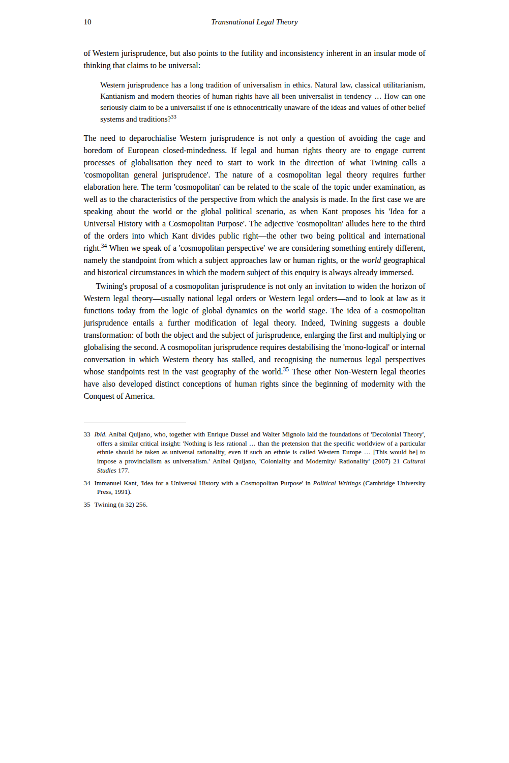10 Transnational Legal Theory
of Western jurisprudence, but also points to the futility and inconsistency inherent in an insular mode of thinking that claims to be universal:
Western jurisprudence has a long tradition of universalism in ethics. Natural law, classical utilitarianism, Kantianism and modern theories of human rights have all been universalist in tendency … How can one seriously claim to be a universalist if one is ethnocentrically unaware of the ideas and values of other belief systems and traditions?33
The need to deparochialise Western jurisprudence is not only a question of avoiding the cage and boredom of European closed-mindedness. If legal and human rights theory are to engage current processes of globalisation they need to start to work in the direction of what Twining calls a 'cosmopolitan general jurisprudence'. The nature of a cosmopolitan legal theory requires further elaboration here. The term 'cosmopolitan' can be related to the scale of the topic under examination, as well as to the characteristics of the perspective from which the analysis is made. In the first case we are speaking about the world or the global political scenario, as when Kant proposes his 'Idea for a Universal History with a Cosmopolitan Purpose'. The adjective 'cosmopolitan' alludes here to the third of the orders into which Kant divides public right—the other two being political and international right.34 When we speak of a 'cosmopolitan perspective' we are considering something entirely different, namely the standpoint from which a subject approaches law or human rights, or the world geographical and historical circumstances in which the modern subject of this enquiry is always already immersed.
Twining's proposal of a cosmopolitan jurisprudence is not only an invitation to widen the horizon of Western legal theory—usually national legal orders or Western legal orders—and to look at law as it functions today from the logic of global dynamics on the world stage. The idea of a cosmopolitan jurisprudence entails a further modification of legal theory. Indeed, Twining suggests a double transformation: of both the object and the subject of jurisprudence, enlarging the first and multiplying or globalising the second. A cosmopolitan jurisprudence requires destabilising the 'mono-logical' or internal conversation in which Western theory has stalled, and recognising the numerous legal perspectives whose standpoints rest in the vast geography of the world.35 These other Non-Western legal theories have also developed distinct conceptions of human rights since the beginning of modernity with the Conquest of America.
33 Ibid. Aníbal Quijano, who, together with Enrique Dussel and Walter Mignolo laid the foundations of 'Decolonial Theory', offers a similar critical insight: 'Nothing is less rational … than the pretension that the specific worldview of a particular ethnie should be taken as universal rationality, even if such an ethnie is called Western Europe … [This would be] to impose a provincialism as universalism.' Aníbal Quijano, 'Coloniality and Modernity/ Rationality' (2007) 21 Cultural Studies 177.
34 Immanuel Kant, 'Idea for a Universal History with a Cosmopolitan Purpose' in Political Writings (Cambridge University Press, 1991).
35 Twining (n 32) 256.